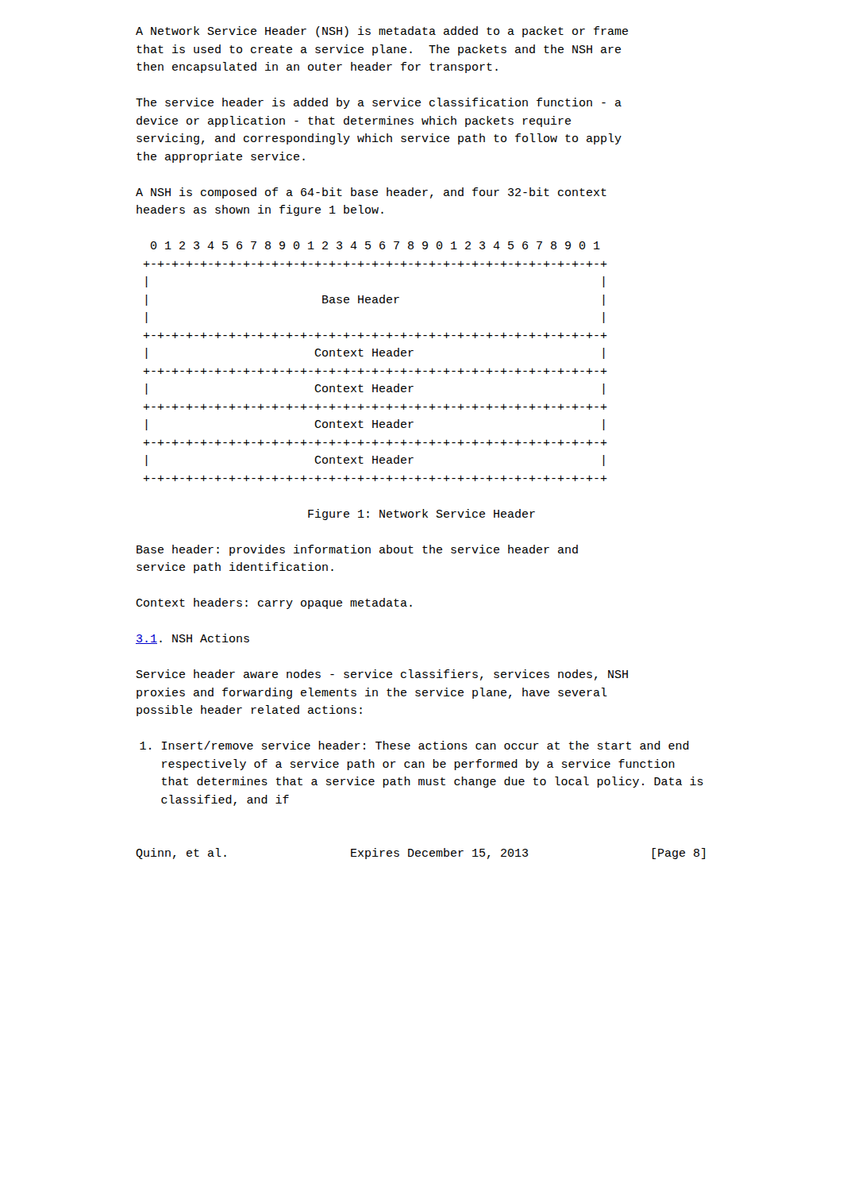A Network Service Header (NSH) is metadata added to a packet or frame that is used to create a service plane. The packets and the NSH are then encapsulated in an outer header for transport.
The service header is added by a service classification function - a device or application - that determines which packets require servicing, and correspondingly which service path to follow to apply the appropriate service.
A NSH is composed of a 64-bit base header, and four 32-bit context headers as shown in figure 1 below.
  0 1 2 3 4 5 6 7 8 9 0 1 2 3 4 5 6 7 8 9 0 1 2 3 4 5 6 7 8 9 0 1
 +-+-+-+-+-+-+-+-+-+-+-+-+-+-+-+-+-+-+-+-+-+-+-+-+-+-+-+-+-+-+-+-+
 |                                                               |
 |                        Base Header                            |
 |                                                               |
 +-+-+-+-+-+-+-+-+-+-+-+-+-+-+-+-+-+-+-+-+-+-+-+-+-+-+-+-+-+-+-+-+
 |                       Context Header                          |
 +-+-+-+-+-+-+-+-+-+-+-+-+-+-+-+-+-+-+-+-+-+-+-+-+-+-+-+-+-+-+-+-+
 |                       Context Header                          |
 +-+-+-+-+-+-+-+-+-+-+-+-+-+-+-+-+-+-+-+-+-+-+-+-+-+-+-+-+-+-+-+-+
 |                       Context Header                          |
 +-+-+-+-+-+-+-+-+-+-+-+-+-+-+-+-+-+-+-+-+-+-+-+-+-+-+-+-+-+-+-+-+
 |                       Context Header                          |
 +-+-+-+-+-+-+-+-+-+-+-+-+-+-+-+-+-+-+-+-+-+-+-+-+-+-+-+-+-+-+-+-+
Figure 1: Network Service Header
Base header: provides information about the service header and service path identification.
Context headers: carry opaque metadata.
3.1. NSH Actions
Service header aware nodes - service classifiers, services nodes, NSH proxies and forwarding elements in the service plane, have several possible header related actions:
Insert/remove service header: These actions can occur at the start and end respectively of a service path or can be performed by a service function that determines that a service path must change due to local policy. Data is classified, and if
Quinn, et al. Expires December 15, 2013 [Page 8]